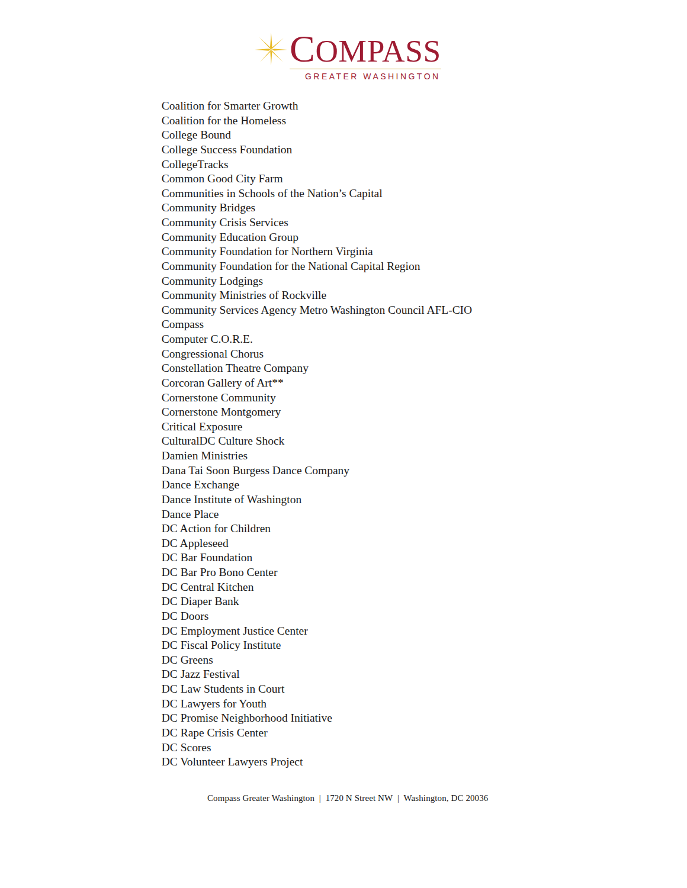COMPASS
Greater Washington
Coalition for Smarter Growth
Coalition for the Homeless
College Bound
College Success Foundation
CollegeTracks
Common Good City Farm
Communities in Schools of the Nation’s Capital
Community Bridges
Community Crisis Services
Community Education Group
Community Foundation for Northern Virginia
Community Foundation for the National Capital Region
Community Lodgings
Community Ministries of Rockville
Community Services Agency Metro Washington Council AFL-CIO
Compass
Computer C.O.R.E.
Congressional Chorus
Constellation Theatre Company
Corcoran Gallery of Art**
Cornerstone Community
Cornerstone Montgomery
Critical Exposure
CulturalDC Culture Shock
Damien Ministries
Dana Tai Soon Burgess Dance Company
Dance Exchange
Dance Institute of Washington
Dance Place
DC Action for Children
DC Appleseed
DC Bar Foundation
DC Bar Pro Bono Center
DC Central Kitchen
DC Diaper Bank
DC Doors
DC Employment Justice Center
DC Fiscal Policy Institute
DC Greens
DC Jazz Festival
DC Law Students in Court
DC Lawyers for Youth
DC Promise Neighborhood Initiative
DC Rape Crisis Center
DC Scores
DC Volunteer Lawyers Project
Compass Greater Washington | 1720 N Street NW | Washington, DC 20036